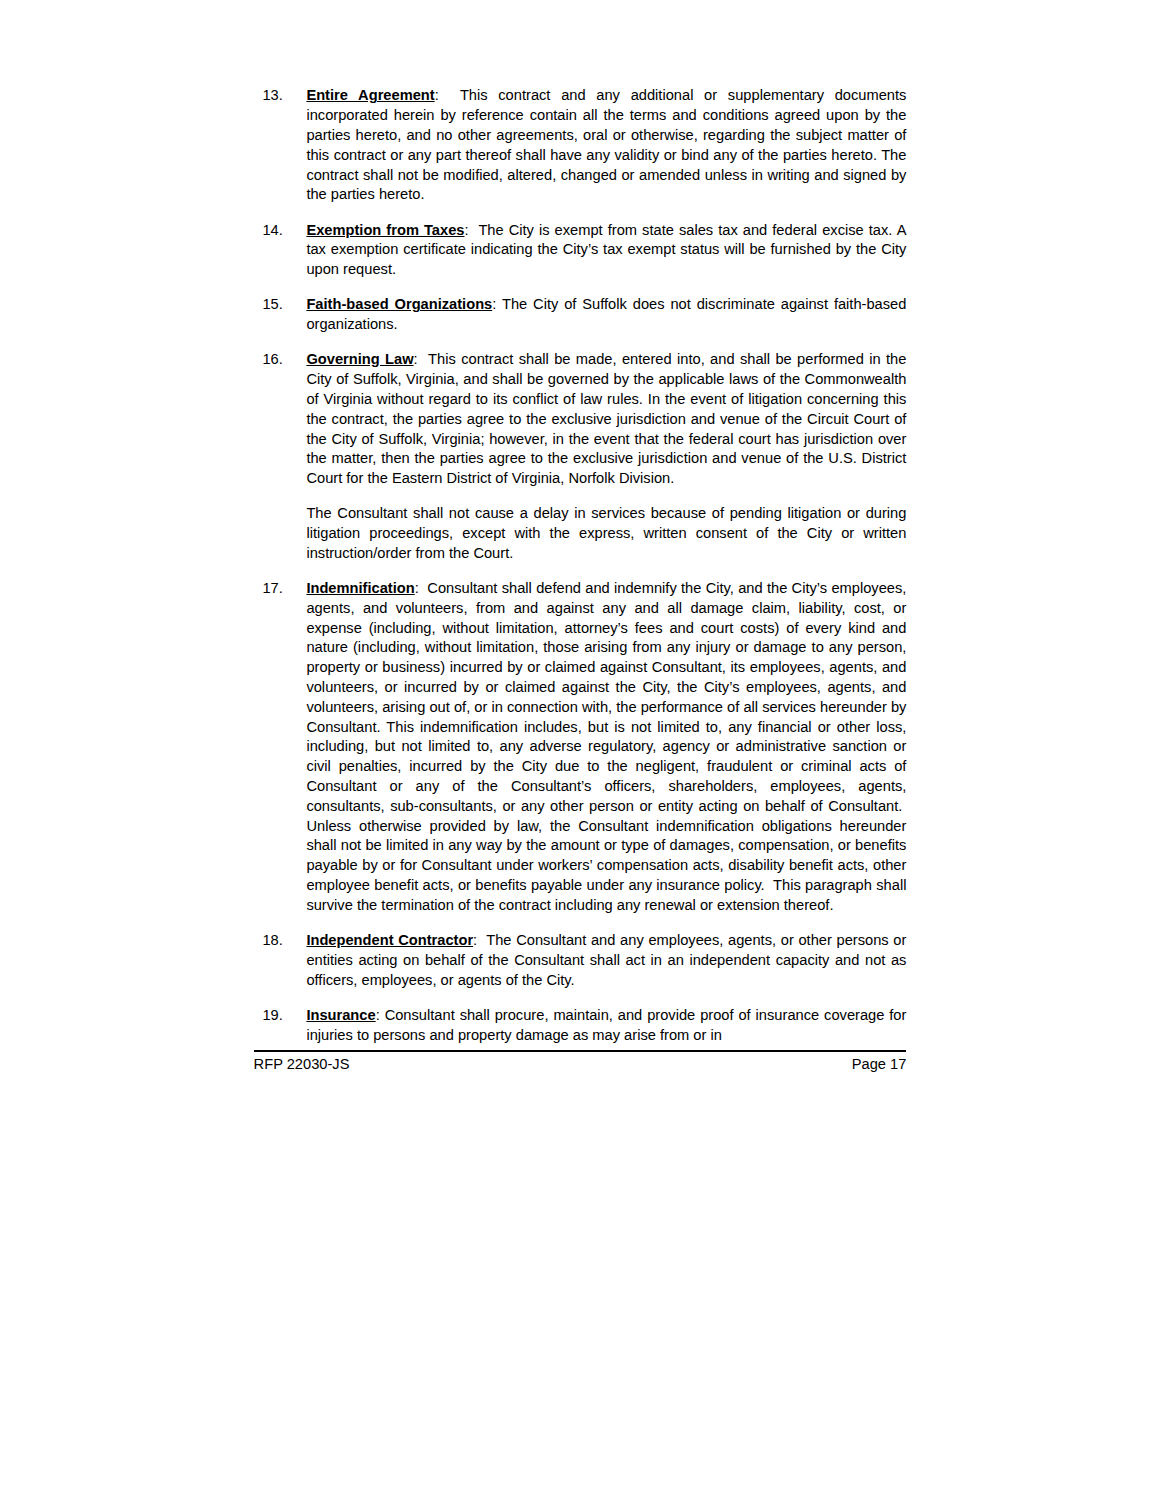13.
Entire Agreement: This contract and any additional or supplementary documents incorporated herein by reference contain all the terms and conditions agreed upon by the parties hereto, and no other agreements, oral or otherwise, regarding the subject matter of this contract or any part thereof shall have any validity or bind any of the parties hereto. The contract shall not be modified, altered, changed or amended unless in writing and signed by the parties hereto.
14.
Exemption from Taxes: The City is exempt from state sales tax and federal excise tax. A tax exemption certificate indicating the City’s tax exempt status will be furnished by the City upon request.
15.
Faith-based Organizations: The City of Suffolk does not discriminate against faith-based organizations.
16.
Governing Law: This contract shall be made, entered into, and shall be performed in the City of Suffolk, Virginia, and shall be governed by the applicable laws of the Commonwealth of Virginia without regard to its conflict of law rules. In the event of litigation concerning this the contract, the parties agree to the exclusive jurisdiction and venue of the Circuit Court of the City of Suffolk, Virginia; however, in the event that the federal court has jurisdiction over the matter, then the parties agree to the exclusive jurisdiction and venue of the U.S. District Court for the Eastern District of Virginia, Norfolk Division.
The Consultant shall not cause a delay in services because of pending litigation or during litigation proceedings, except with the express, written consent of the City or written instruction/order from the Court.
17.
Indemnification: Consultant shall defend and indemnify the City, and the City’s employees, agents, and volunteers, from and against any and all damage claim, liability, cost, or expense (including, without limitation, attorney’s fees and court costs) of every kind and nature (including, without limitation, those arising from any injury or damage to any person, property or business) incurred by or claimed against Consultant, its employees, agents, and volunteers, or incurred by or claimed against the City, the City’s employees, agents, and volunteers, arising out of, or in connection with, the performance of all services hereunder by Consultant. This indemnification includes, but is not limited to, any financial or other loss, including, but not limited to, any adverse regulatory, agency or administrative sanction or civil penalties, incurred by the City due to the negligent, fraudulent or criminal acts of Consultant or any of the Consultant’s officers, shareholders, employees, agents, consultants, sub-consultants, or any other person or entity acting on behalf of Consultant. Unless otherwise provided by law, the Consultant indemnification obligations hereunder shall not be limited in any way by the amount or type of damages, compensation, or benefits payable by or for Consultant under workers’ compensation acts, disability benefit acts, other employee benefit acts, or benefits payable under any insurance policy. This paragraph shall survive the termination of the contract including any renewal or extension thereof.
18.
Independent Contractor: The Consultant and any employees, agents, or other persons or entities acting on behalf of the Consultant shall act in an independent capacity and not as officers, employees, or agents of the City.
19.
Insurance: Consultant shall procure, maintain, and provide proof of insurance coverage for injuries to persons and property damage as may arise from or in
RFP 22030-JS Page 17